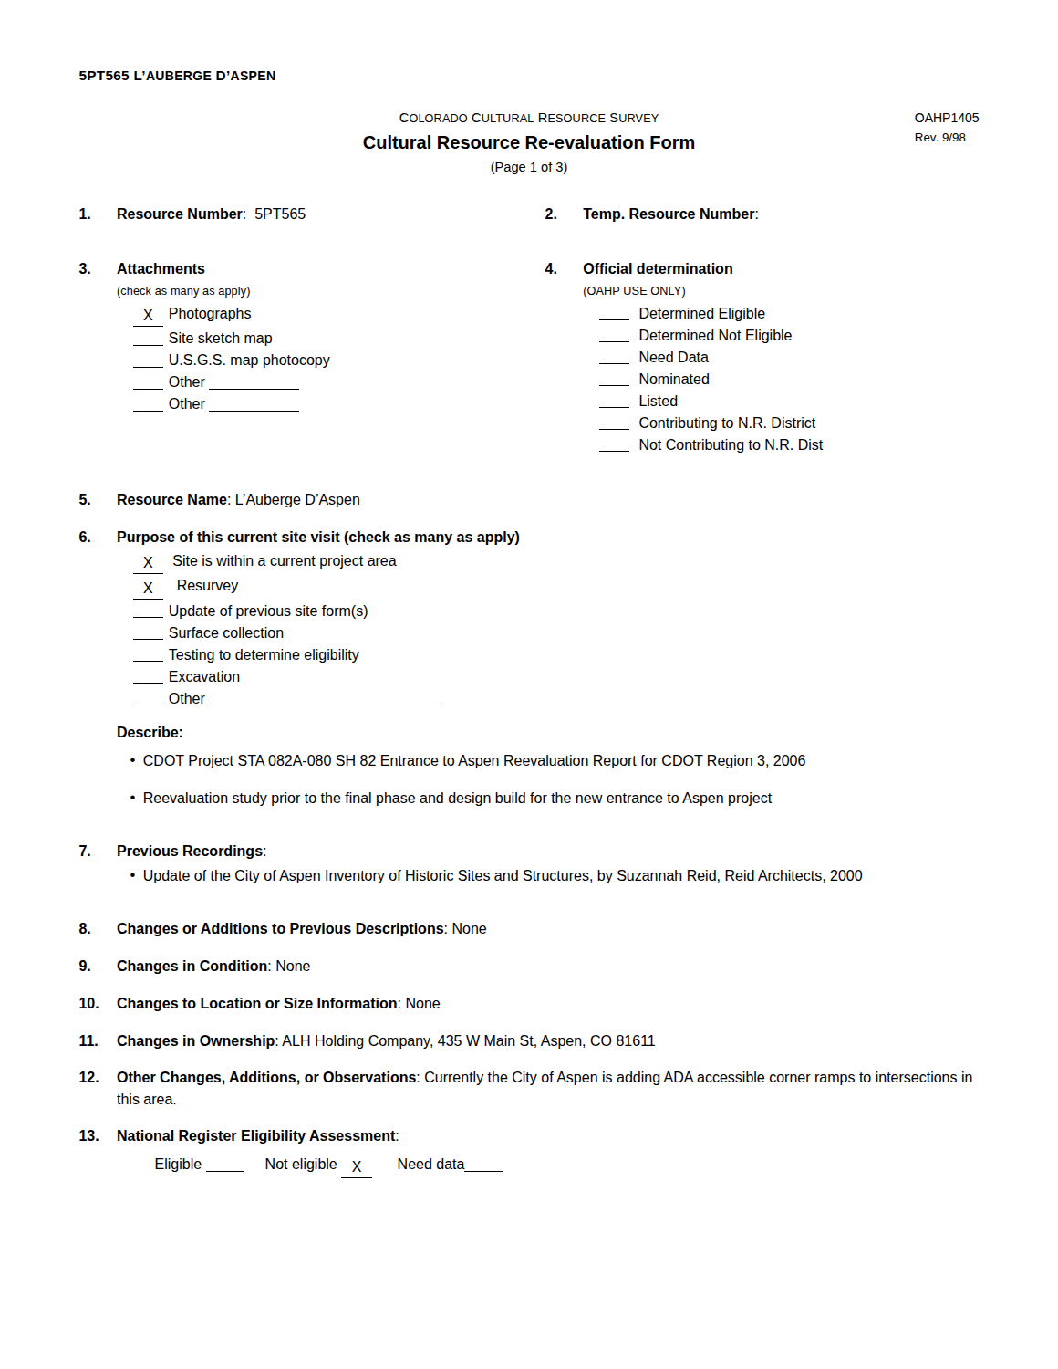5PT565 L’AUBERGE D’ASPEN
OAHP1405
Rev. 9/98
COLORADO CULTURAL RESOURCE SURVEY
Cultural Resource Re-evaluation Form
(Page 1 of 3)
1.
Resource Number: 5PT565
2.
Temp. Resource Number:
3.
Attachments
(check as many as apply)
XPhotographs
Site sketch map
U.S.G.S. map photocopy
Other
Other
4.
Official determination
(OAHP USE ONLY)
Determined Eligible
Determined Not Eligible
Need Data
Nominated
Listed
Contributing to N.R. District
Not Contributing to N.R. Dist
5.
Resource Name: L’Auberge D’Aspen
6.
Purpose of this current site visit (check as many as apply)
X Site is within a current project area
X Resurvey
Update of previous site form(s)
Surface collection
Testing to determine eligibility
Excavation
Other
Describe:
CDOT Project STA 082A-080 SH 82 Entrance to Aspen Reevaluation Report for CDOT Region 3, 2006
Reevaluation study prior to the final phase and design build for the new entrance to Aspen project
7.
Previous Recordings:
Update of the City of Aspen Inventory of Historic Sites and Structures, by Suzannah Reid, Reid Architects, 2000
8.
Changes or Additions to Previous Descriptions: None
9.
Changes in Condition: None
10.
Changes to Location or Size Information: None
11.
Changes in Ownership: ALH Holding Company, 435 W Main St, Aspen, CO 81611
12.
Other Changes, Additions, or Observations: Currently the City of Aspen is adding ADA accessible corner ramps to intersections in this area.
13.
National Register Eligibility Assessment:
Eligible Not eligible X Need data